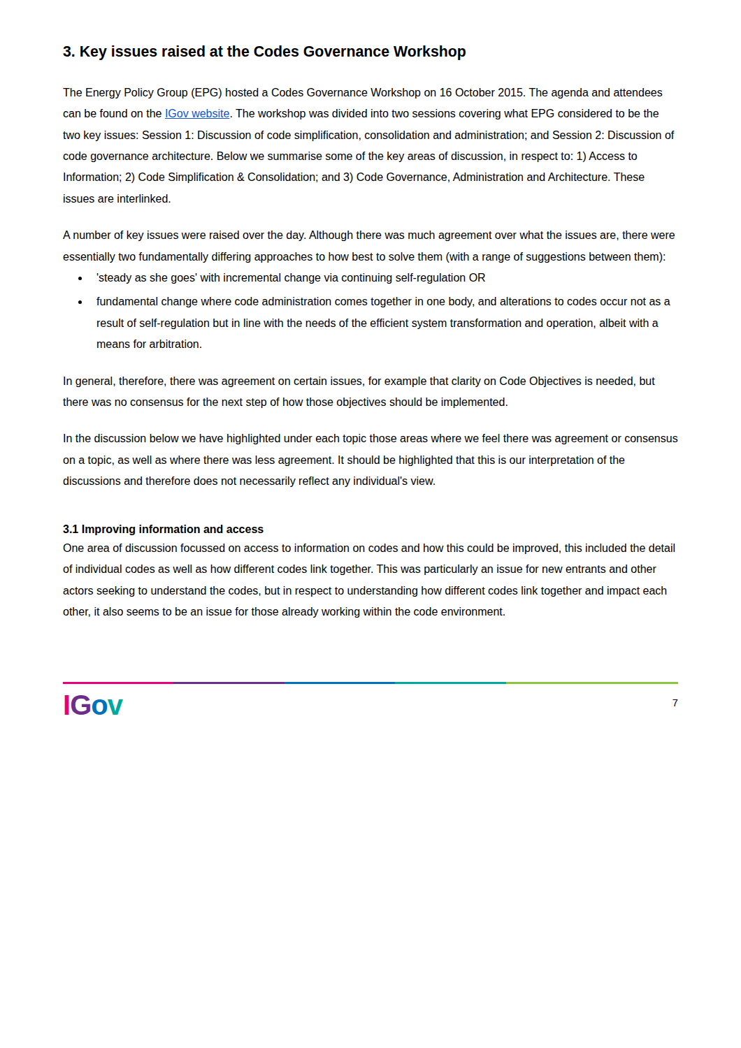3. Key issues raised at the Codes Governance Workshop
The Energy Policy Group (EPG) hosted a Codes Governance Workshop on 16 October 2015. The agenda and attendees can be found on the IGov website. The workshop was divided into two sessions covering what EPG considered to be the two key issues: Session 1: Discussion of code simplification, consolidation and administration; and Session 2: Discussion of code governance architecture. Below we summarise some of the key areas of discussion, in respect to: 1) Access to Information; 2) Code Simplification & Consolidation; and 3) Code Governance, Administration and Architecture. These issues are interlinked.
A number of key issues were raised over the day. Although there was much agreement over what the issues are, there were essentially two fundamentally differing approaches to how best to solve them (with a range of suggestions between them):
'steady as she goes' with incremental change via continuing self-regulation OR
fundamental change where code administration comes together in one body, and alterations to codes occur not as a result of self-regulation but in line with the needs of the efficient system transformation and operation, albeit with a means for arbitration.
In general, therefore, there was agreement on certain issues, for example that clarity on Code Objectives is needed, but there was no consensus for the next step of how those objectives should be implemented.
In the discussion below we have highlighted under each topic those areas where we feel there was agreement or consensus on a topic, as well as where there was less agreement. It should be highlighted that this is our interpretation of the discussions and therefore does not necessarily reflect any individual's view.
3.1 Improving information and access
One area of discussion focussed on access to information on codes and how this could be improved, this included the detail of individual codes as well as how different codes link together. This was particularly an issue for new entrants and other actors seeking to understand the codes, but in respect to understanding how different codes link together and impact each other, it also seems to be an issue for those already working within the code environment.
IGov
7